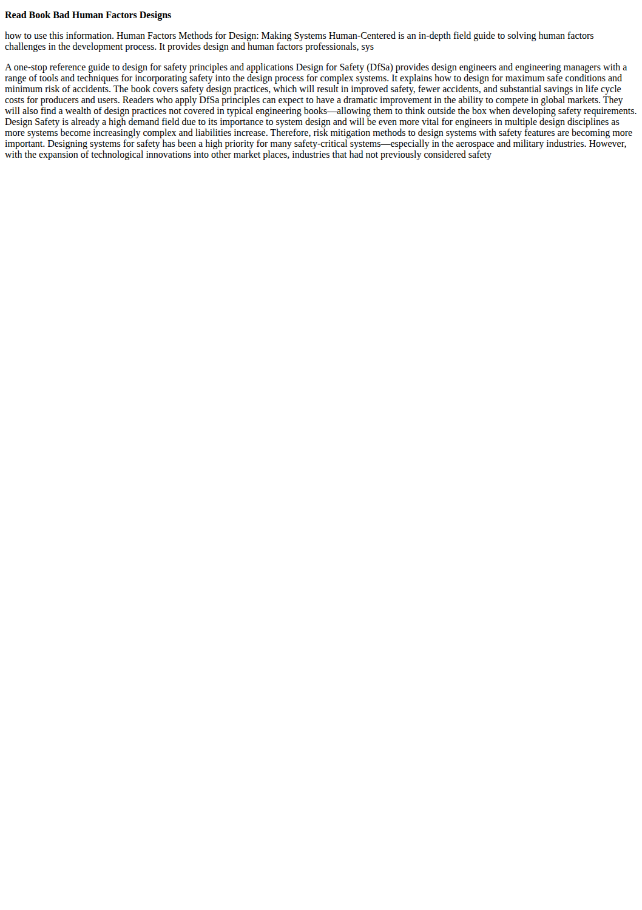Read Book Bad Human Factors Designs
how to use this information. Human Factors Methods for Design: Making Systems Human-Centered is an in-depth field guide to solving human factors challenges in the development process. It provides design and human factors professionals, sys
A one-stop reference guide to design for safety principles and applications Design for Safety (DfSa) provides design engineers and engineering managers with a range of tools and techniques for incorporating safety into the design process for complex systems. It explains how to design for maximum safe conditions and minimum risk of accidents. The book covers safety design practices, which will result in improved safety, fewer accidents, and substantial savings in life cycle costs for producers and users. Readers who apply DfSa principles can expect to have a dramatic improvement in the ability to compete in global markets. They will also find a wealth of design practices not covered in typical engineering books—allowing them to think outside the box when developing safety requirements. Design Safety is already a high demand field due to its importance to system design and will be even more vital for engineers in multiple design disciplines as more systems become increasingly complex and liabilities increase. Therefore, risk mitigation methods to design systems with safety features are becoming more important. Designing systems for safety has been a high priority for many safety-critical systems—especially in the aerospace and military industries. However, with the expansion of technological innovations into other market places, industries that had not previously considered safety